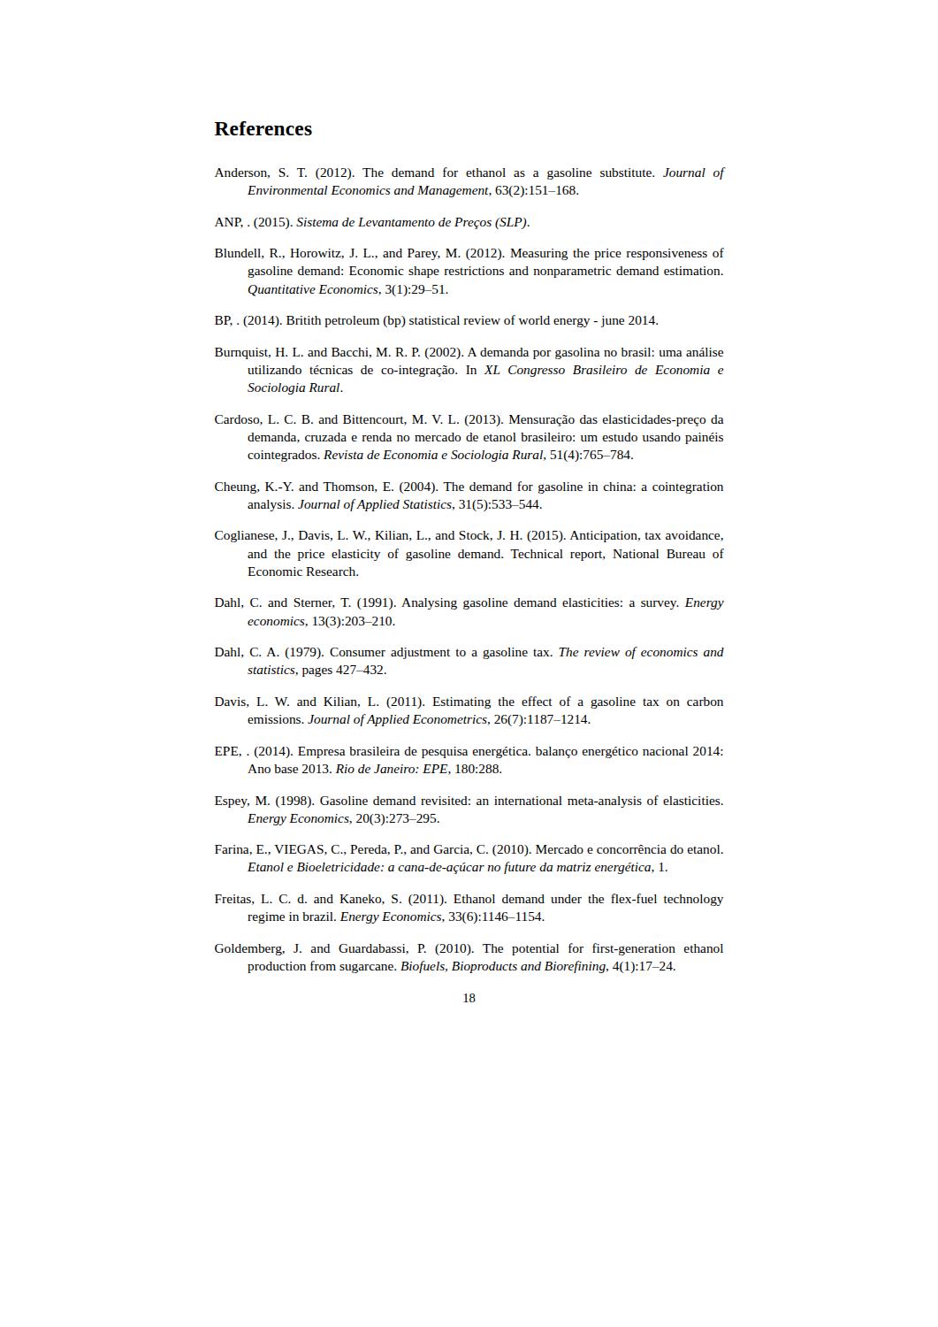References
Anderson, S. T. (2012). The demand for ethanol as a gasoline substitute. Journal of Environmental Economics and Management, 63(2):151–168.
ANP, . (2015). Sistema de Levantamento de Preços (SLP).
Blundell, R., Horowitz, J. L., and Parey, M. (2012). Measuring the price responsiveness of gasoline demand: Economic shape restrictions and nonparametric demand estimation. Quantitative Economics, 3(1):29–51.
BP, . (2014). Britith petroleum (bp) statistical review of world energy - june 2014.
Burnquist, H. L. and Bacchi, M. R. P. (2002). A demanda por gasolina no brasil: uma análise utilizando técnicas de co-integração. In XL Congresso Brasileiro de Economia e Sociologia Rural.
Cardoso, L. C. B. and Bittencourt, M. V. L. (2013). Mensuração das elasticidades-preço da demanda, cruzada e renda no mercado de etanol brasileiro: um estudo usando painéis cointegrados. Revista de Economia e Sociologia Rural, 51(4):765–784.
Cheung, K.-Y. and Thomson, E. (2004). The demand for gasoline in china: a cointegration analysis. Journal of Applied Statistics, 31(5):533–544.
Coglianese, J., Davis, L. W., Kilian, L., and Stock, J. H. (2015). Anticipation, tax avoidance, and the price elasticity of gasoline demand. Technical report, National Bureau of Economic Research.
Dahl, C. and Sterner, T. (1991). Analysing gasoline demand elasticities: a survey. Energy economics, 13(3):203–210.
Dahl, C. A. (1979). Consumer adjustment to a gasoline tax. The review of economics and statistics, pages 427–432.
Davis, L. W. and Kilian, L. (2011). Estimating the effect of a gasoline tax on carbon emissions. Journal of Applied Econometrics, 26(7):1187–1214.
EPE, . (2014). Empresa brasileira de pesquisa energética. balanço energético nacional 2014: Ano base 2013. Rio de Janeiro: EPE, 180:288.
Espey, M. (1998). Gasoline demand revisited: an international meta-analysis of elasticities. Energy Economics, 20(3):273–295.
Farina, E., VIEGAS, C., Pereda, P., and Garcia, C. (2010). Mercado e concorrência do etanol. Etanol e Bioeletricidade: a cana-de-açúcar no future da matriz energética, 1.
Freitas, L. C. d. and Kaneko, S. (2011). Ethanol demand under the flex-fuel technology regime in brazil. Energy Economics, 33(6):1146–1154.
Goldemberg, J. and Guardabassi, P. (2010). The potential for first-generation ethanol production from sugarcane. Biofuels, Bioproducts and Biorefining, 4(1):17–24.
18